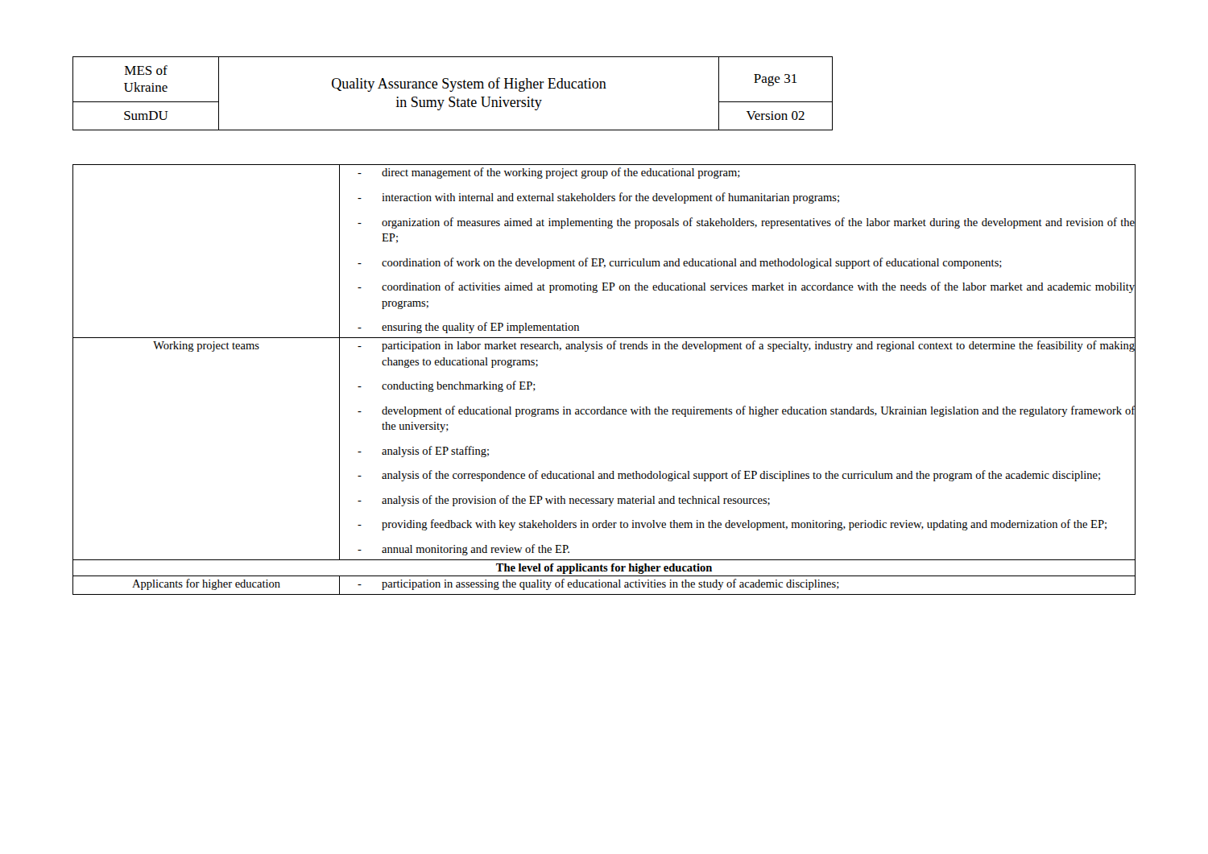| MES of Ukraine | Quality Assurance System of Higher Education in Sumy State University | Page 31 |
| SumDU | Version 02 |
| | direct management of the working project group of the educational program; interaction with internal and external stakeholders for the development of humanitarian programs; organization of measures aimed at implementing the proposals of stakeholders, representatives of the labor market during the development and revision of the EP; coordination of work on the development of EP, curriculum and educational and methodological support of educational components; coordination of activities aimed at promoting EP on the educational services market in accordance with the needs of the labor market and academic mobility programs; ensuring the quality of EP implementation |
| Working project teams | participation in labor market research, analysis of trends in the development of a specialty, industry and regional context to determine the feasibility of making changes to educational programs; conducting benchmarking of EP; development of educational programs in accordance with the requirements of higher education standards, Ukrainian legislation and the regulatory framework of the university; analysis of EP staffing; analysis of the correspondence of educational and methodological support of EP disciplines to the curriculum and the program of the academic discipline; analysis of the provision of the EP with necessary material and technical resources; providing feedback with key stakeholders in order to involve them in the development, monitoring, periodic review, updating and modernization of the EP; annual monitoring and review of the EP. |
| The level of applicants for higher education |
| Applicants for higher education | participation in assessing the quality of educational activities in the study of academic disciplines; |